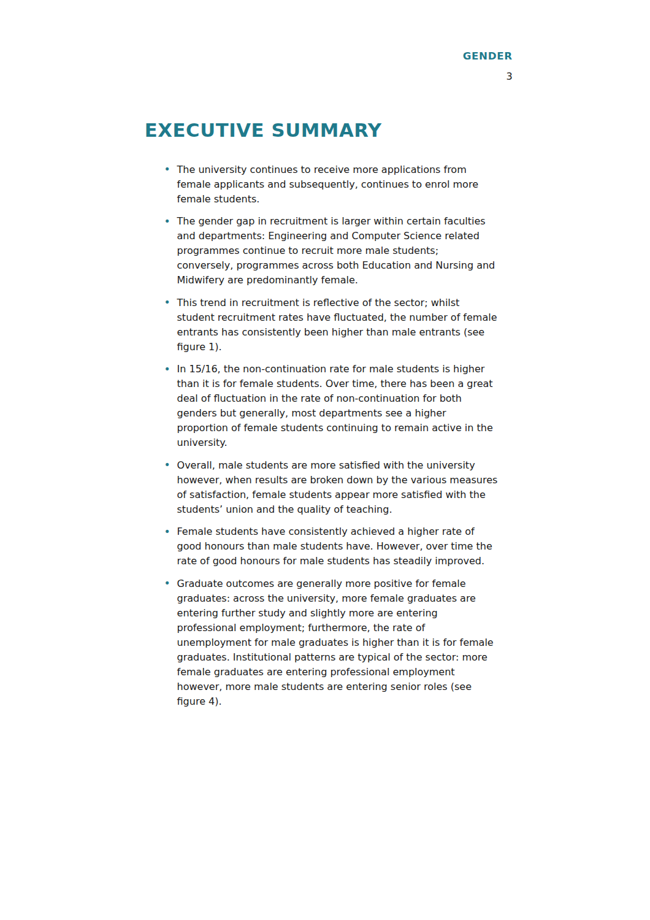GENDER
3
EXECUTIVE SUMMARY
The university continues to receive more applications from female applicants and subsequently, continues to enrol more female students.
The gender gap in recruitment is larger within certain faculties and departments: Engineering and Computer Science related programmes continue to recruit more male students; conversely, programmes across both Education and Nursing and Midwifery are predominantly female.
This trend in recruitment is reflective of the sector; whilst student recruitment rates have fluctuated, the number of female entrants has consistently been higher than male entrants (see figure 1).
In 15/16, the non-continuation rate for male students is higher than it is for female students. Over time, there has been a great deal of fluctuation in the rate of non-continuation for both genders but generally, most departments see a higher proportion of female students continuing to remain active in the university.
Overall, male students are more satisfied with the university however, when results are broken down by the various measures of satisfaction, female students appear more satisfied with the students’ union and the quality of teaching.
Female students have consistently achieved a higher rate of good honours than male students have. However, over time the rate of good honours for male students has steadily improved.
Graduate outcomes are generally more positive for female graduates: across the university, more female graduates are entering further study and slightly more are entering professional employment; furthermore, the rate of unemployment for male graduates is higher than it is for female graduates. Institutional patterns are typical of the sector: more female graduates are entering professional employment however, more male students are entering senior roles (see figure 4).